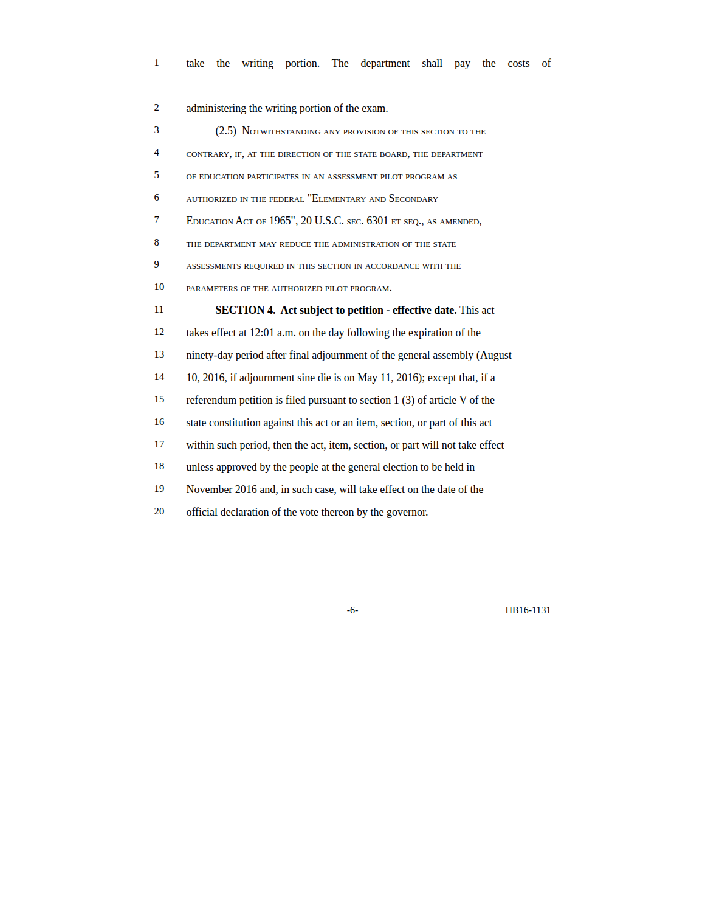| 1 | take the writing portion. The department shall pay the costs of |
| 2 | administering the writing portion of the exam. |
| 3 | (2.5) Notwithstanding any provision of this section to the |
| 4 | contrary, if, at the direction of the state board, the department |
| 5 | of education participates in an assessment pilot program as |
| 6 | authorized in the federal "Elementary and Secondary |
| 7 | Education Act of 1965", 20 U.S.C. sec. 6301 et seq., as amended, |
| 8 | the department may reduce the administration of the state |
| 9 | assessments required in this section in accordance with the |
| 10 | parameters of the authorized pilot program. |
| 11 | SECTION 4. Act subject to petition - effective date. This act |
| 12 | takes effect at 12:01 a.m. on the day following the expiration of the |
| 13 | ninety-day period after final adjournment of the general assembly (August |
| 14 | 10, 2016, if adjournment sine die is on May 11, 2016); except that, if a |
| 15 | referendum petition is filed pursuant to section 1 (3) of article V of the |
| 16 | state constitution against this act or an item, section, or part of this act |
| 17 | within such period, then the act, item, section, or part will not take effect |
| 18 | unless approved by the people at the general election to be held in |
| 19 | November 2016 and, in such case, will take effect on the date of the |
| 20 | official declaration of the vote thereon by the governor. |
-6-
HB16-1131